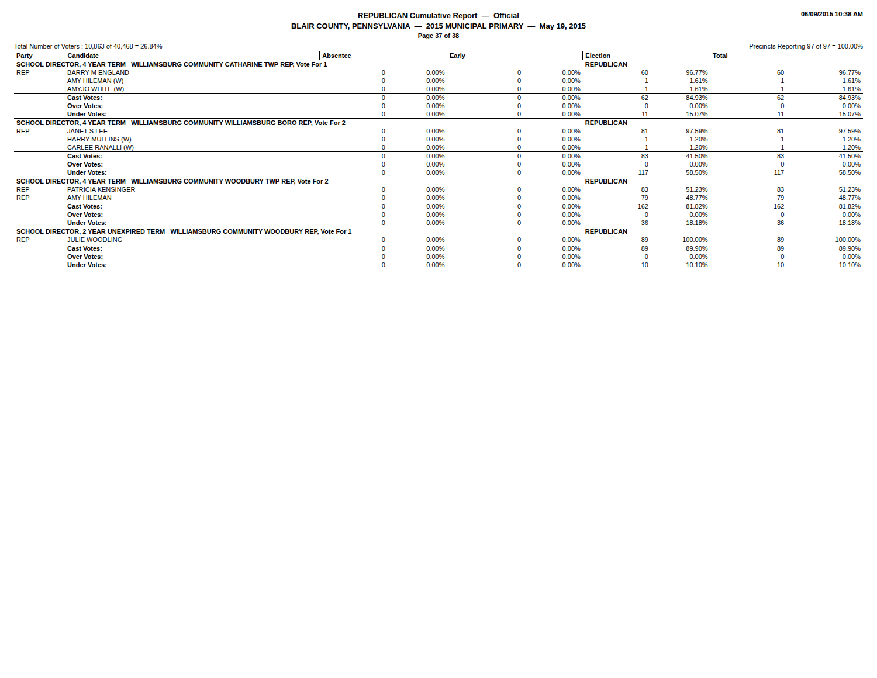06/09/2015 10:38 AM
REPUBLICAN Cumulative Report — Official
BLAIR COUNTY, PENNSYLVANIA — 2015 MUNICIPAL PRIMARY — May 19, 2015
Page 37 of 38
Total Number of Voters : 10,863 of 40,468 = 26.84% Precincts Reporting 97 of 97 = 100.00%
| Party | Candidate | Absentee | Early | Election | Total |
| SCHOOL DIRECTOR, 4 YEAR TERM WILLIAMSBURG COMMUNITY CATHARINE TWP REP, Vote For 1 | REPUBLICAN |
| REP | BARRY M ENGLAND | 0 | 0.00% | 0 | 0.00% | 60 | 96.77% | 60 | 96.77% |
| | AMY HILEMAN (W) | 0 | 0.00% | 0 | 0.00% | 1 | 1.61% | 1 | 1.61% |
| | AMYJO WHITE (W) | 0 | 0.00% | 0 | 0.00% | 1 | 1.61% | 1 | 1.61% |
| | Cast Votes: | 0 | 0.00% | 0 | 0.00% | 62 | 84.93% | 62 | 84.93% |
| | Over Votes: | 0 | 0.00% | 0 | 0.00% | 0 | 0.00% | 0 | 0.00% |
| | Under Votes: | 0 | 0.00% | 0 | 0.00% | 11 | 15.07% | 11 | 15.07% |
| SCHOOL DIRECTOR, 4 YEAR TERM WILLIAMSBURG COMMUNITY WILLIAMSBURG BORO REP, Vote For 2 | REPUBLICAN |
| REP | JANET S LEE | 0 | 0.00% | 0 | 0.00% | 81 | 97.59% | 81 | 97.59% |
| | HARRY MULLINS (W) | 0 | 0.00% | 0 | 0.00% | 1 | 1.20% | 1 | 1.20% |
| | CARLEE RANALLI (W) | 0 | 0.00% | 0 | 0.00% | 1 | 1.20% | 1 | 1.20% |
| | Cast Votes: | 0 | 0.00% | 0 | 0.00% | 83 | 41.50% | 83 | 41.50% |
| | Over Votes: | 0 | 0.00% | 0 | 0.00% | 0 | 0.00% | 0 | 0.00% |
| | Under Votes: | 0 | 0.00% | 0 | 0.00% | 117 | 58.50% | 117 | 58.50% |
| SCHOOL DIRECTOR, 4 YEAR TERM WILLIAMSBURG COMMUNITY WOODBURY TWP REP, Vote For 2 | REPUBLICAN |
| REP | PATRICIA KENSINGER | 0 | 0.00% | 0 | 0.00% | 83 | 51.23% | 83 | 51.23% |
| REP | AMY HILEMAN | 0 | 0.00% | 0 | 0.00% | 79 | 48.77% | 79 | 48.77% |
| | Cast Votes: | 0 | 0.00% | 0 | 0.00% | 162 | 81.82% | 162 | 81.82% |
| | Over Votes: | 0 | 0.00% | 0 | 0.00% | 0 | 0.00% | 0 | 0.00% |
| | Under Votes: | 0 | 0.00% | 0 | 0.00% | 36 | 18.18% | 36 | 18.18% |
| SCHOOL DIRECTOR, 2 YEAR UNEXPIRED TERM WILLIAMSBURG COMMUNITY WOODBURY REP, Vote For 1 | REPUBLICAN |
| REP | JULIE WOODLING | 0 | 0.00% | 0 | 0.00% | 89 | 100.00% | 89 | 100.00% |
| | Cast Votes: | 0 | 0.00% | 0 | 0.00% | 89 | 89.90% | 89 | 89.90% |
| | Over Votes: | 0 | 0.00% | 0 | 0.00% | 0 | 0.00% | 0 | 0.00% |
| | Under Votes: | 0 | 0.00% | 0 | 0.00% | 10 | 10.10% | 10 | 10.10% |